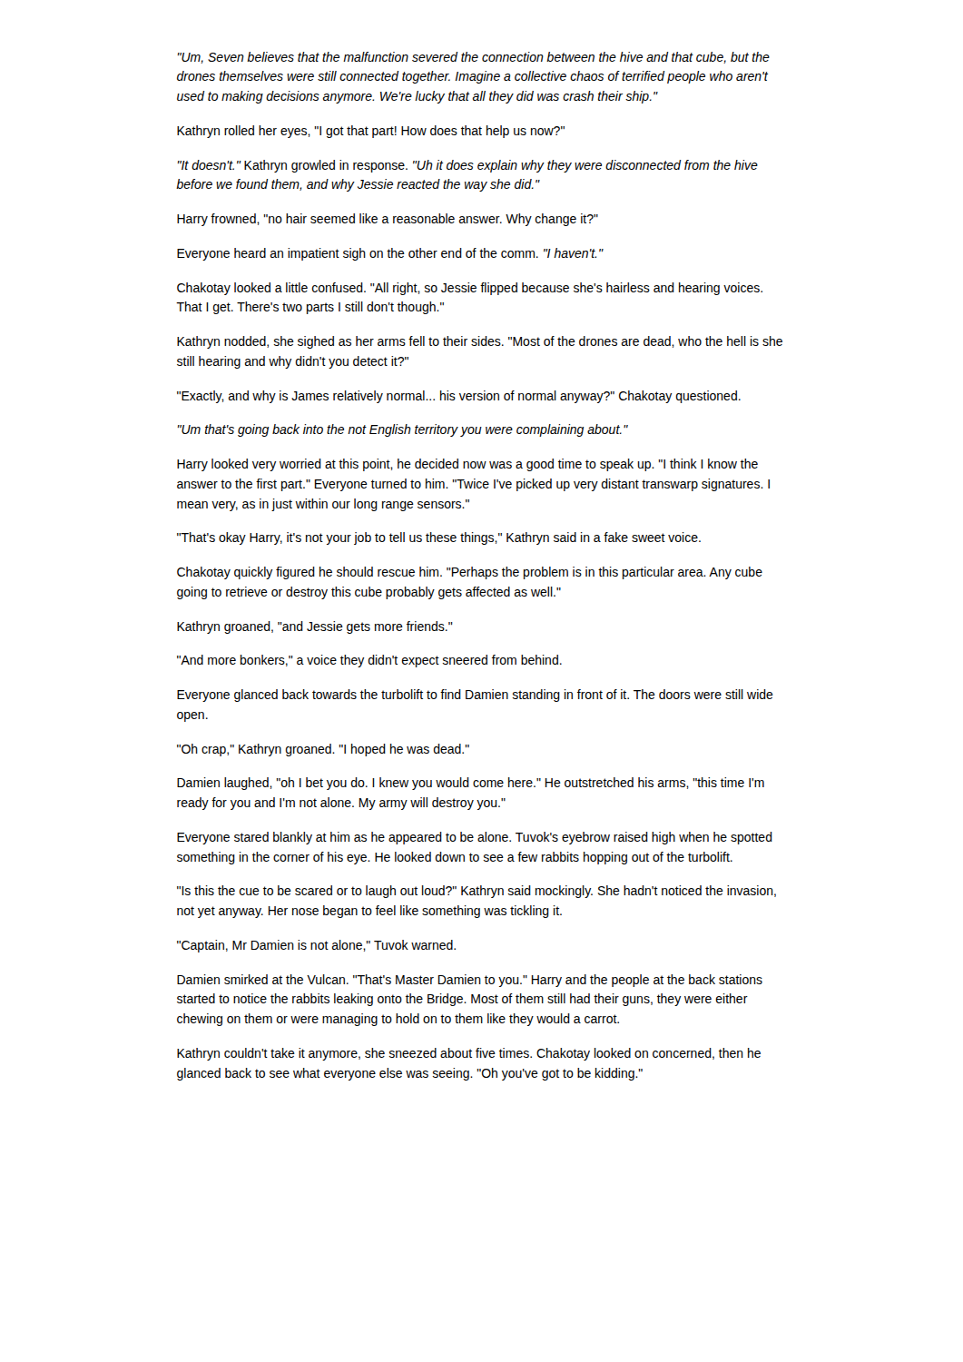"Um, Seven believes that the malfunction severed the connection between the hive and that cube, but the drones themselves were still connected together. Imagine a collective chaos of terrified people who aren't used to making decisions anymore. We're lucky that all they did was crash their ship."
Kathryn rolled her eyes, "I got that part! How does that help us now?"
"It doesn't." Kathryn growled in response. "Uh it does explain why they were disconnected from the hive before we found them, and why Jessie reacted the way she did."
Harry frowned, "no hair seemed like a reasonable answer. Why change it?"
Everyone heard an impatient sigh on the other end of the comm. "I haven't."
Chakotay looked a little confused. "All right, so Jessie flipped because she's hairless and hearing voices. That I get. There's two parts I still don't though."
Kathryn nodded, she sighed as her arms fell to their sides. "Most of the drones are dead, who the hell is she still hearing and why didn't you detect it?"
"Exactly, and why is James relatively normal... his version of normal anyway?" Chakotay questioned.
"Um that's going back into the not English territory you were complaining about."
Harry looked very worried at this point, he decided now was a good time to speak up. "I think I know the answer to the first part." Everyone turned to him. "Twice I've picked up very distant transwarp signatures. I mean very, as in just within our long range sensors."
"That's okay Harry, it's not your job to tell us these things," Kathryn said in a fake sweet voice.
Chakotay quickly figured he should rescue him. "Perhaps the problem is in this particular area. Any cube going to retrieve or destroy this cube probably gets affected as well."
Kathryn groaned, "and Jessie gets more friends."
"And more bonkers," a voice they didn't expect sneered from behind.
Everyone glanced back towards the turbolift to find Damien standing in front of it. The doors were still wide open.
"Oh crap," Kathryn groaned. "I hoped he was dead."
Damien laughed, "oh I bet you do. I knew you would come here." He outstretched his arms, "this time I'm ready for you and I'm not alone. My army will destroy you."
Everyone stared blankly at him as he appeared to be alone. Tuvok's eyebrow raised high when he spotted something in the corner of his eye. He looked down to see a few rabbits hopping out of the turbolift.
"Is this the cue to be scared or to laugh out loud?" Kathryn said mockingly. She hadn't noticed the invasion, not yet anyway. Her nose began to feel like something was tickling it.
"Captain, Mr Damien is not alone," Tuvok warned.
Damien smirked at the Vulcan. "That's Master Damien to you." Harry and the people at the back stations started to notice the rabbits leaking onto the Bridge. Most of them still had their guns, they were either chewing on them or were managing to hold on to them like they would a carrot.
Kathryn couldn't take it anymore, she sneezed about five times. Chakotay looked on concerned, then he glanced back to see what everyone else was seeing. "Oh you've got to be kidding."